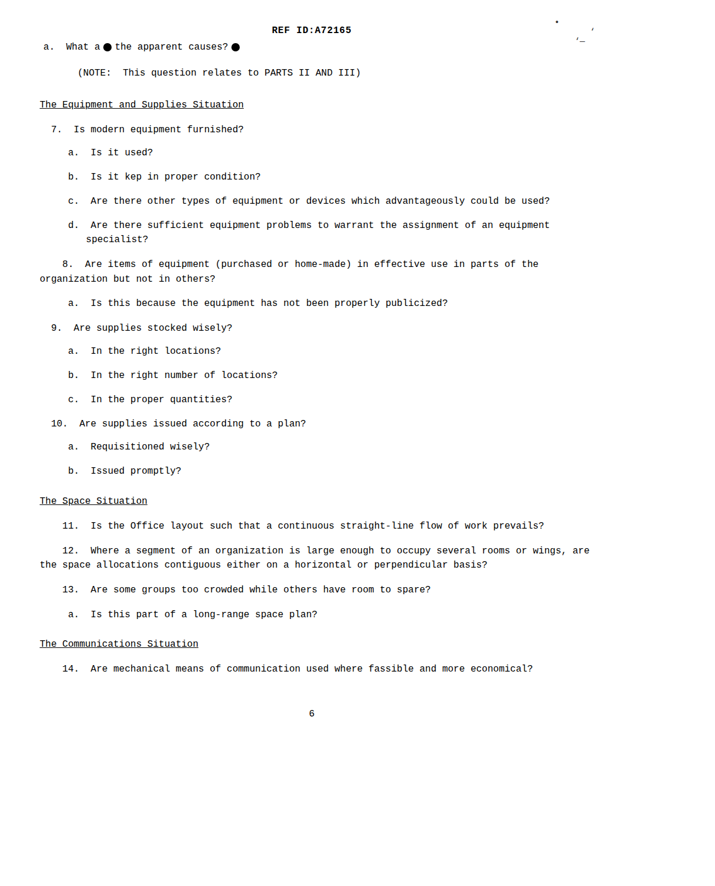•
‘
‘—
REF ID:A72165
a. What a the apparent causes?
(NOTE: This question relates to PARTS II AND III)
The Equipment and Supplies Situation
7. Is modern equipment furnished?
a. Is it used?
b. Is it kep in proper condition?
c. Are there other types of equipment or devices which advantageously could be used?
d. Are there sufficient equipment problems to warrant the assignment of an equipment specialist?
8. Are items of equipment (purchased or home-made) in effective use in parts of the organization but not in others?
a. Is this because the equipment has not been properly publicized?
9. Are supplies stocked wisely?
a. In the right locations?
b. In the right number of locations?
c. In the proper quantities?
10. Are supplies issued according to a plan?
a. Requisitioned wisely?
b. Issued promptly?
The Space Situation
11. Is the Office layout such that a continuous straight-line flow of work prevails?
12. Where a segment of an organization is large enough to occupy several rooms or wings, are the space allocations contiguous either on a horizontal or perpendicular basis?
13. Are some groups too crowded while others have room to spare?
a. Is this part of a long-range space plan?
The Communications Situation
14. Are mechanical means of communication used where fassible and more economical?
6